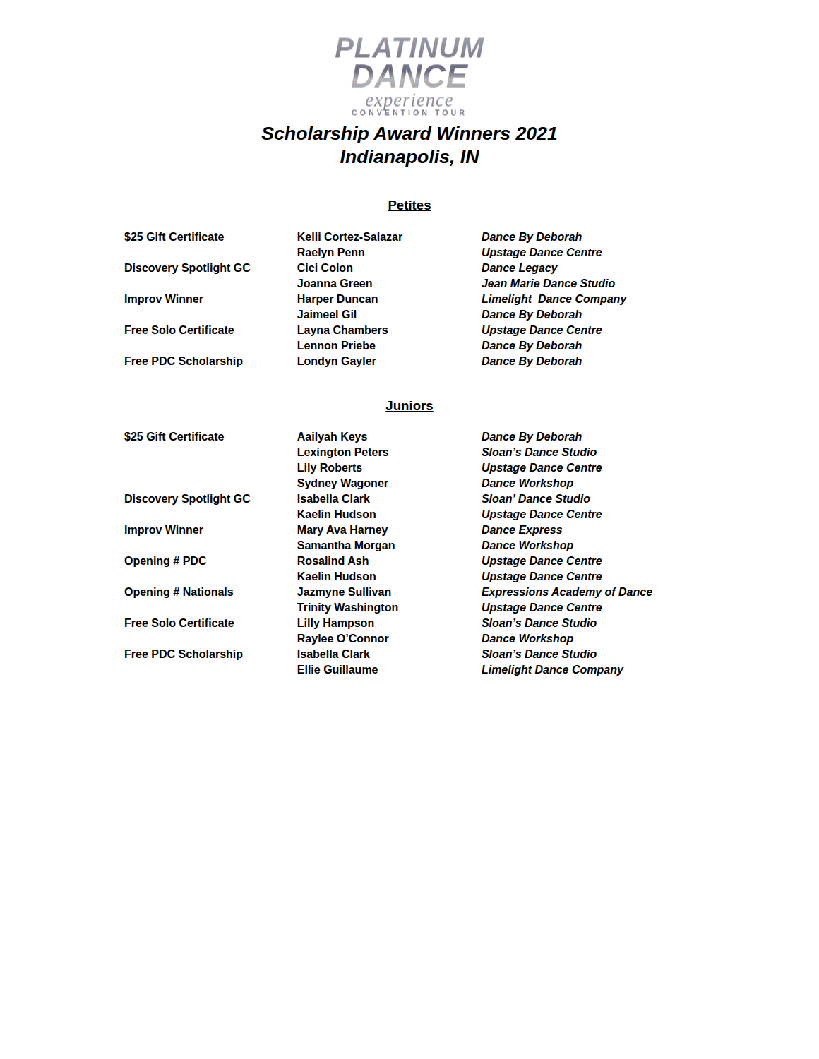PLATINUM
DANCE
experience
CONVENTION TOUR
Scholarship Award Winners 2021
Indianapolis, IN
Petites
| $25 Gift Certificate | Kelli Cortez-Salazar | Dance By Deborah |
| | Raelyn Penn | Upstage Dance Centre |
| Discovery Spotlight GC | Cici Colon | Dance Legacy |
| | Joanna Green | Jean Marie Dance Studio |
| Improv Winner | Harper Duncan | Limelight Dance Company |
| | Jaimeel Gil | Dance By Deborah |
| Free Solo Certificate | Layna Chambers | Upstage Dance Centre |
| | Lennon Priebe | Dance By Deborah |
| Free PDC Scholarship | Londyn Gayler | Dance By Deborah |
Juniors
| $25 Gift Certificate | Aailyah Keys | Dance By Deborah |
| | Lexington Peters | Sloan’s Dance Studio |
| | Lily Roberts | Upstage Dance Centre |
| | Sydney Wagoner | Dance Workshop |
| Discovery Spotlight GC | Isabella Clark | Sloan’ Dance Studio |
| | Kaelin Hudson | Upstage Dance Centre |
| Improv Winner | Mary Ava Harney | Dance Express |
| | Samantha Morgan | Dance Workshop |
| Opening # PDC | Rosalind Ash | Upstage Dance Centre |
| | Kaelin Hudson | Upstage Dance Centre |
| Opening # Nationals | Jazmyne Sullivan | Expressions Academy of Dance |
| | Trinity Washington | Upstage Dance Centre |
| Free Solo Certificate | Lilly Hampson | Sloan’s Dance Studio |
| | Raylee O’Connor | Dance Workshop |
| Free PDC Scholarship | Isabella Clark | Sloan’s Dance Studio |
| | Ellie Guillaume | Limelight Dance Company |